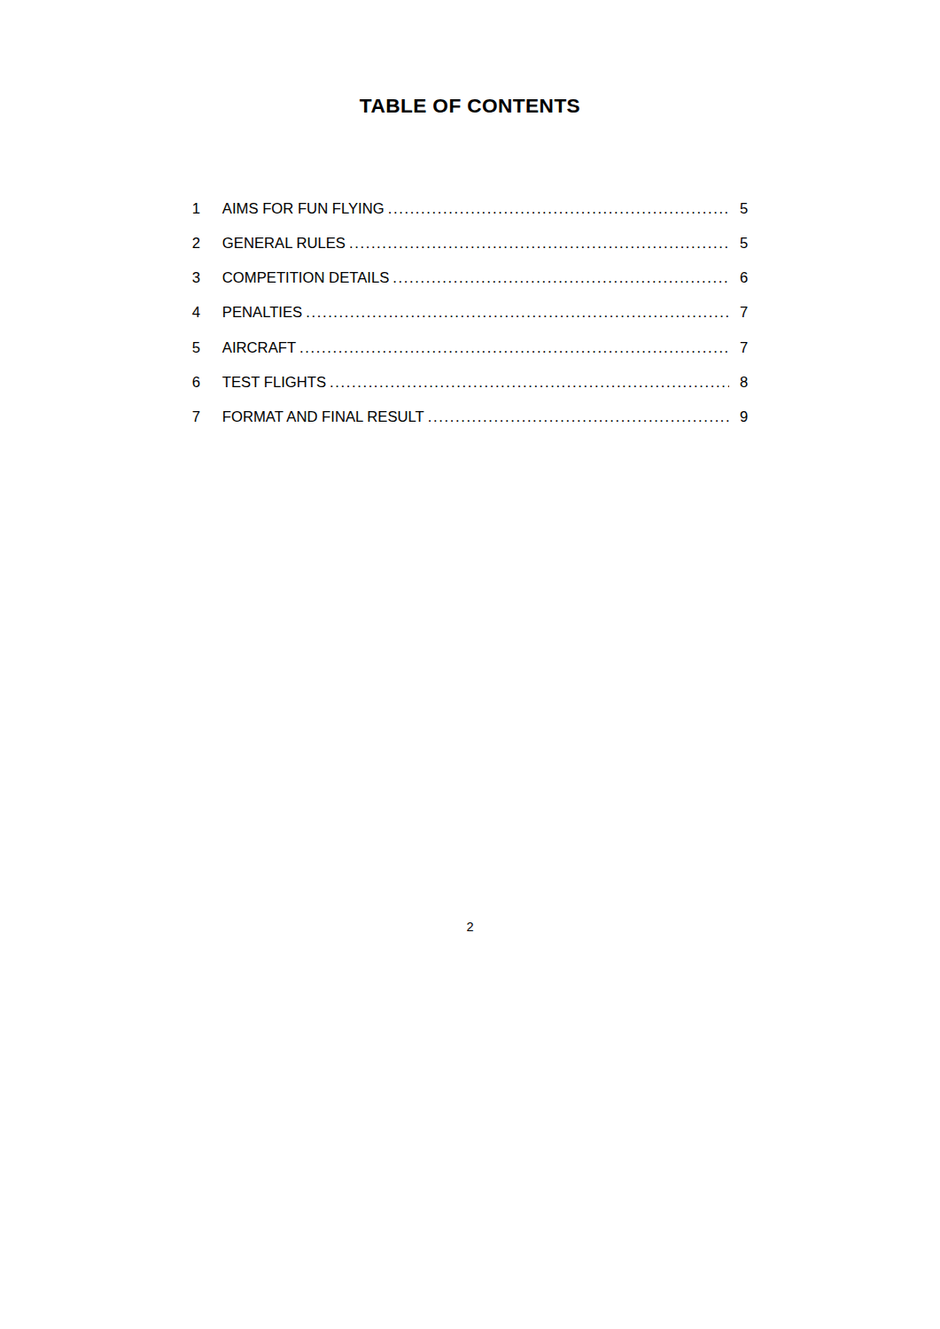TABLE OF CONTENTS
1 AIMS FOR FUN FLYING .................................................................................................. 5
2 GENERAL RULES .................................................................................................. 5
3 COMPETITION DETAILS .................................................................................................. 6
4 PENALTIES .................................................................................................. 7
5 AIRCRAFT .................................................................................................. 7
6 TEST FLIGHTS .................................................................................................. 8
7 FORMAT AND FINAL RESULT .................................................................................................. 9
2